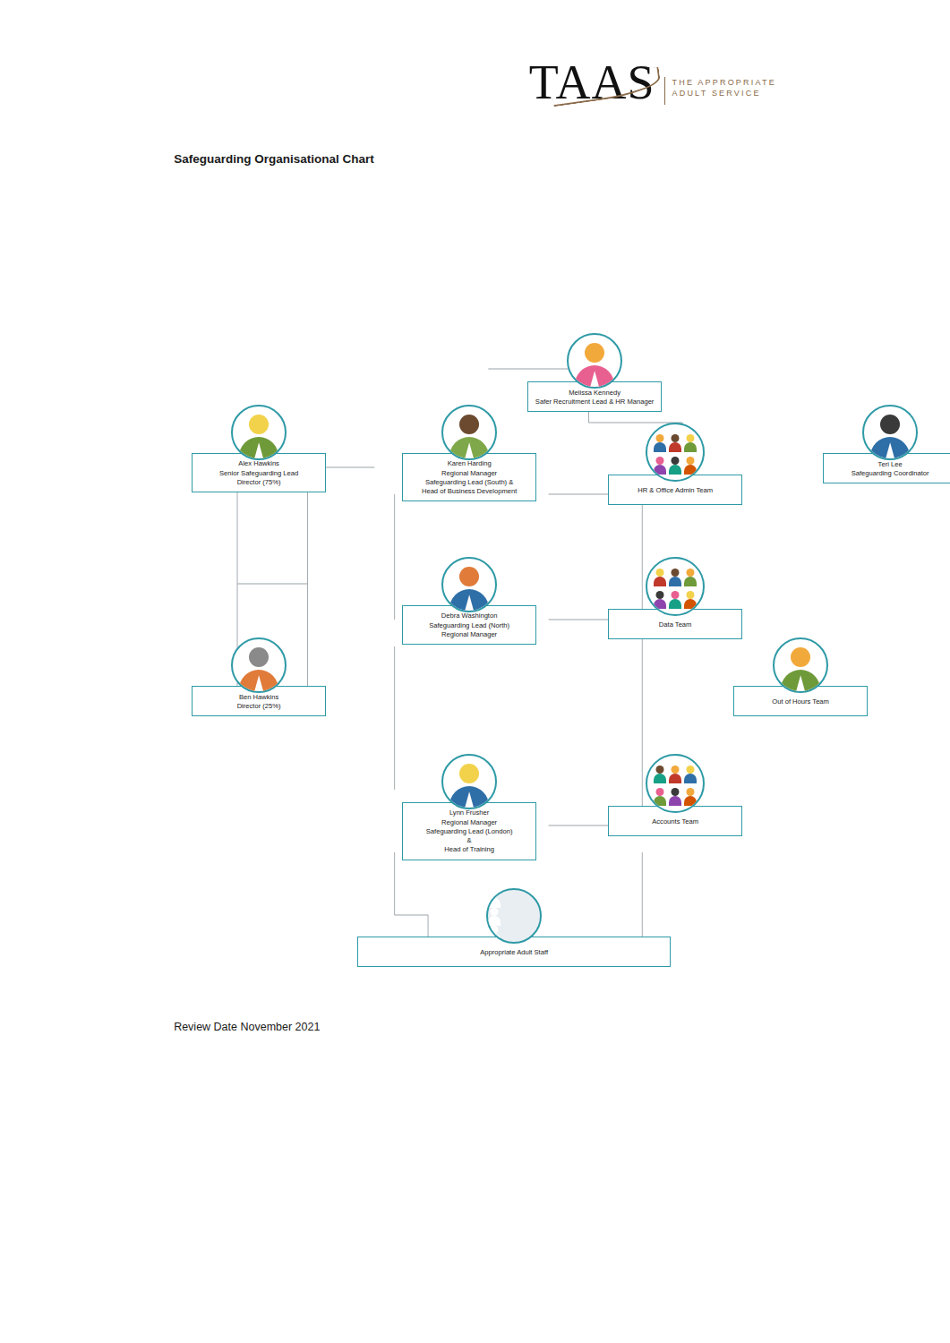TAAS
The Appropriate
Adult Service
Safeguarding Organisational Chart
Melissa Kennedy Safer Recruitment Lead & HR Manager
Alex Hawkins Senior Safeguarding Lead Director (75%)
Karen Harding Regional Manager Safeguarding Lead (South) & Head of Business Development
Teri Lee Safeguarding Coordinator
HR & Office Admin Team
Debra Washington Safeguarding Lead (North) Regional Manager
Data Team
Ben Hawkins Director (25%)
Out of Hours Team
Lynn Frusher Regional Manager Safeguarding Lead (London) & Head of Training
Accounts Team
Appropriate Adult Staff
Review Date November 2021